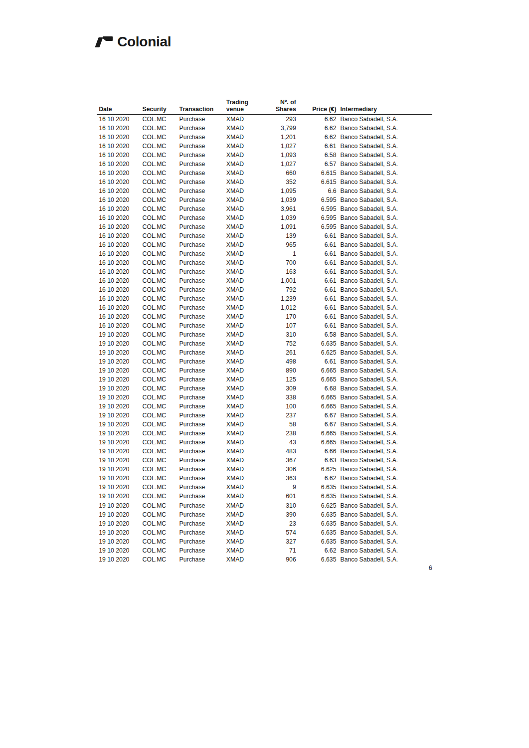Colonial
| Date | Security | Transaction | Trading venue | Nº. of Shares | Price (€) | Intermediary |
| --- | --- | --- | --- | --- | --- | --- |
| 16 10 2020 | COL.MC | Purchase | XMAD | 293 | 6.62 | Banco Sabadell, S.A. |
| 16 10 2020 | COL.MC | Purchase | XMAD | 3,799 | 6.62 | Banco Sabadell, S.A. |
| 16 10 2020 | COL.MC | Purchase | XMAD | 1,201 | 6.62 | Banco Sabadell, S.A. |
| 16 10 2020 | COL.MC | Purchase | XMAD | 1,027 | 6.61 | Banco Sabadell, S.A. |
| 16 10 2020 | COL.MC | Purchase | XMAD | 1,093 | 6.58 | Banco Sabadell, S.A. |
| 16 10 2020 | COL.MC | Purchase | XMAD | 1,027 | 6.57 | Banco Sabadell, S.A. |
| 16 10 2020 | COL.MC | Purchase | XMAD | 660 | 6.615 | Banco Sabadell, S.A. |
| 16 10 2020 | COL.MC | Purchase | XMAD | 352 | 6.615 | Banco Sabadell, S.A. |
| 16 10 2020 | COL.MC | Purchase | XMAD | 1,095 | 6.6 | Banco Sabadell, S.A. |
| 16 10 2020 | COL.MC | Purchase | XMAD | 1,039 | 6.595 | Banco Sabadell, S.A. |
| 16 10 2020 | COL.MC | Purchase | XMAD | 3,961 | 6.595 | Banco Sabadell, S.A. |
| 16 10 2020 | COL.MC | Purchase | XMAD | 1,039 | 6.595 | Banco Sabadell, S.A. |
| 16 10 2020 | COL.MC | Purchase | XMAD | 1,091 | 6.595 | Banco Sabadell, S.A. |
| 16 10 2020 | COL.MC | Purchase | XMAD | 139 | 6.61 | Banco Sabadell, S.A. |
| 16 10 2020 | COL.MC | Purchase | XMAD | 965 | 6.61 | Banco Sabadell, S.A. |
| 16 10 2020 | COL.MC | Purchase | XMAD | 1 | 6.61 | Banco Sabadell, S.A. |
| 16 10 2020 | COL.MC | Purchase | XMAD | 700 | 6.61 | Banco Sabadell, S.A. |
| 16 10 2020 | COL.MC | Purchase | XMAD | 163 | 6.61 | Banco Sabadell, S.A. |
| 16 10 2020 | COL.MC | Purchase | XMAD | 1,001 | 6.61 | Banco Sabadell, S.A. |
| 16 10 2020 | COL.MC | Purchase | XMAD | 792 | 6.61 | Banco Sabadell, S.A. |
| 16 10 2020 | COL.MC | Purchase | XMAD | 1,239 | 6.61 | Banco Sabadell, S.A. |
| 16 10 2020 | COL.MC | Purchase | XMAD | 1,012 | 6.61 | Banco Sabadell, S.A. |
| 16 10 2020 | COL.MC | Purchase | XMAD | 170 | 6.61 | Banco Sabadell, S.A. |
| 16 10 2020 | COL.MC | Purchase | XMAD | 107 | 6.61 | Banco Sabadell, S.A. |
| 19 10 2020 | COL.MC | Purchase | XMAD | 310 | 6.58 | Banco Sabadell, S.A. |
| 19 10 2020 | COL.MC | Purchase | XMAD | 752 | 6.635 | Banco Sabadell, S.A. |
| 19 10 2020 | COL.MC | Purchase | XMAD | 261 | 6.625 | Banco Sabadell, S.A. |
| 19 10 2020 | COL.MC | Purchase | XMAD | 498 | 6.61 | Banco Sabadell, S.A. |
| 19 10 2020 | COL.MC | Purchase | XMAD | 890 | 6.665 | Banco Sabadell, S.A. |
| 19 10 2020 | COL.MC | Purchase | XMAD | 125 | 6.665 | Banco Sabadell, S.A. |
| 19 10 2020 | COL.MC | Purchase | XMAD | 309 | 6.68 | Banco Sabadell, S.A. |
| 19 10 2020 | COL.MC | Purchase | XMAD | 338 | 6.665 | Banco Sabadell, S.A. |
| 19 10 2020 | COL.MC | Purchase | XMAD | 100 | 6.665 | Banco Sabadell, S.A. |
| 19 10 2020 | COL.MC | Purchase | XMAD | 237 | 6.67 | Banco Sabadell, S.A. |
| 19 10 2020 | COL.MC | Purchase | XMAD | 58 | 6.67 | Banco Sabadell, S.A. |
| 19 10 2020 | COL.MC | Purchase | XMAD | 238 | 6.665 | Banco Sabadell, S.A. |
| 19 10 2020 | COL.MC | Purchase | XMAD | 43 | 6.665 | Banco Sabadell, S.A. |
| 19 10 2020 | COL.MC | Purchase | XMAD | 483 | 6.66 | Banco Sabadell, S.A. |
| 19 10 2020 | COL.MC | Purchase | XMAD | 367 | 6.63 | Banco Sabadell, S.A. |
| 19 10 2020 | COL.MC | Purchase | XMAD | 306 | 6.625 | Banco Sabadell, S.A. |
| 19 10 2020 | COL.MC | Purchase | XMAD | 363 | 6.62 | Banco Sabadell, S.A. |
| 19 10 2020 | COL.MC | Purchase | XMAD | 9 | 6.635 | Banco Sabadell, S.A. |
| 19 10 2020 | COL.MC | Purchase | XMAD | 601 | 6.635 | Banco Sabadell, S.A. |
| 19 10 2020 | COL.MC | Purchase | XMAD | 310 | 6.625 | Banco Sabadell, S.A. |
| 19 10 2020 | COL.MC | Purchase | XMAD | 390 | 6.635 | Banco Sabadell, S.A. |
| 19 10 2020 | COL.MC | Purchase | XMAD | 23 | 6.635 | Banco Sabadell, S.A. |
| 19 10 2020 | COL.MC | Purchase | XMAD | 574 | 6.635 | Banco Sabadell, S.A. |
| 19 10 2020 | COL.MC | Purchase | XMAD | 327 | 6.635 | Banco Sabadell, S.A. |
| 19 10 2020 | COL.MC | Purchase | XMAD | 71 | 6.62 | Banco Sabadell, S.A. |
| 19 10 2020 | COL.MC | Purchase | XMAD | 906 | 6.635 | Banco Sabadell, S.A. |
6